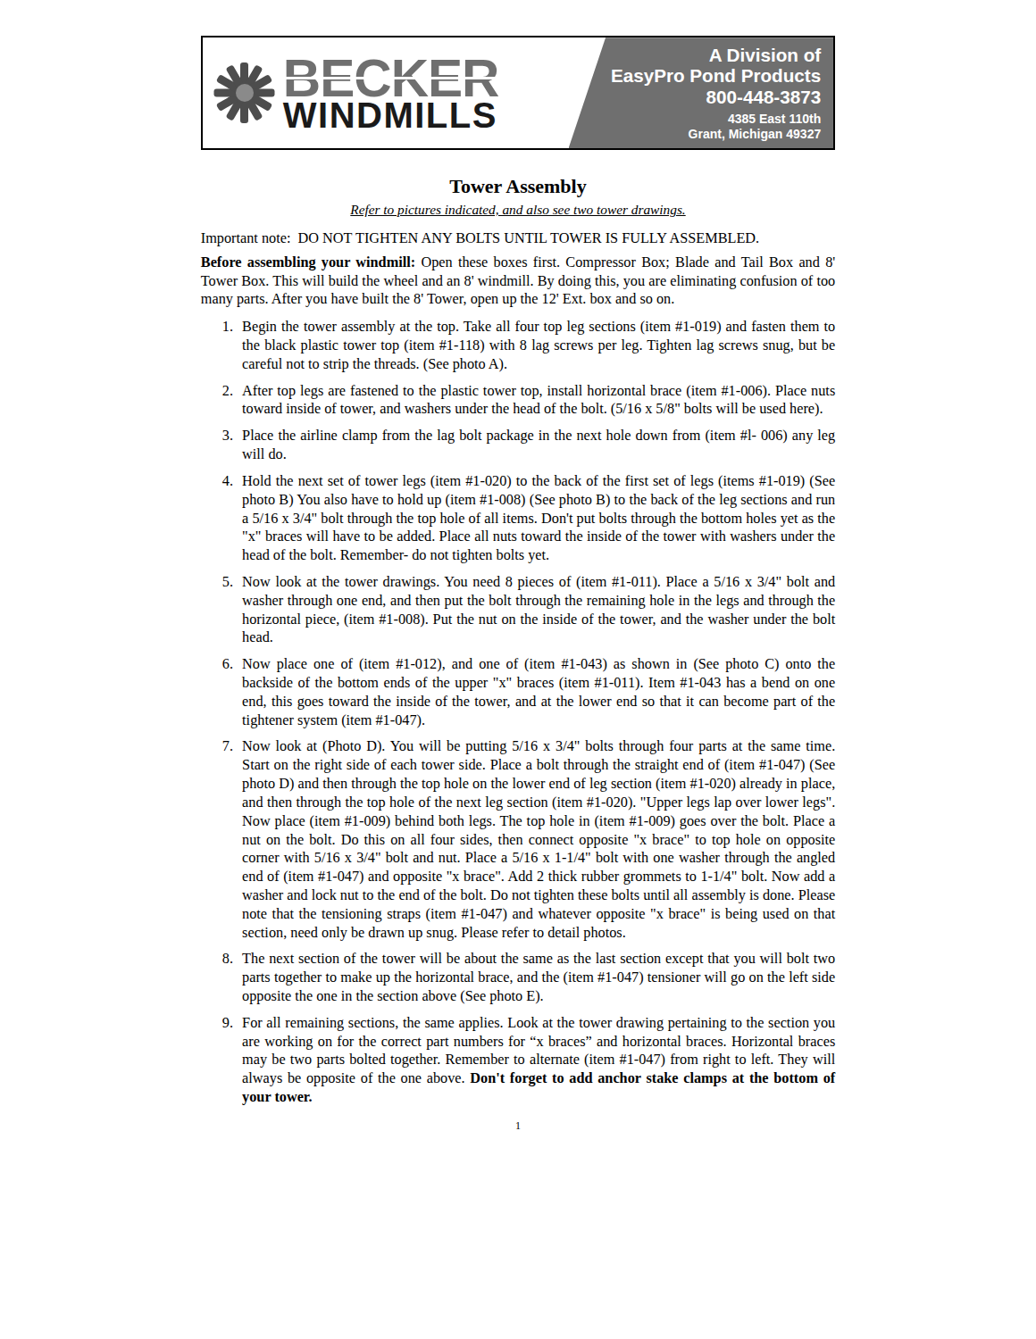BECKER WINDMILLS
A Division of
EasyPro Pond Products
800-448-3873
4385 East 110th
Grant, Michigan 49327
Tower Assembly
Refer to pictures indicated, and also see two tower drawings.
Important note: DO NOT TIGHTEN ANY BOLTS UNTIL TOWER IS FULLY ASSEMBLED.
Before assembling your windmill: Open these boxes first. Compressor Box; Blade and Tail Box and 8' Tower Box. This will build the wheel and an 8' windmill. By doing this, you are eliminating confusion of too many parts. After you have built the 8' Tower, open up the 12' Ext. box and so on.
Begin the tower assembly at the top. Take all four top leg sections (item #1-019) and fasten them to the black plastic tower top (item #1-118) with 8 lag screws per leg. Tighten lag screws snug, but be careful not to strip the threads. (See photo A).
After top legs are fastened to the plastic tower top, install horizontal brace (item #1-006). Place nuts toward inside of tower, and washers under the head of the bolt. (5/16 x 5/8" bolts will be used here).
Place the airline clamp from the lag bolt package in the next hole down from (item #l- 006) any leg will do.
Hold the next set of tower legs (item #1-020) to the back of the first set of legs (items #1-019) (See photo B) You also have to hold up (item #1-008) (See photo B) to the back of the leg sections and run a 5/16 x 3/4" bolt through the top hole of all items. Don't put bolts through the bottom holes yet as the "x" braces will have to be added. Place all nuts toward the inside of the tower with washers under the head of the bolt. Remember- do not tighten bolts yet.
Now look at the tower drawings. You need 8 pieces of (item #1-011). Place a 5/16 x 3/4" bolt and washer through one end, and then put the bolt through the remaining hole in the legs and through the horizontal piece, (item #1-008). Put the nut on the inside of the tower, and the washer under the bolt head.
Now place one of (item #1-012), and one of (item #1-043) as shown in (See photo C) onto the backside of the bottom ends of the upper "x" braces (item #1-011). Item #1-043 has a bend on one end, this goes toward the inside of the tower, and at the lower end so that it can become part of the tightener system (item #1-047).
Now look at (Photo D). You will be putting 5/16 x 3/4" bolts through four parts at the same time. Start on the right side of each tower side. Place a bolt through the straight end of (item #1-047) (See photo D) and then through the top hole on the lower end of leg section (item #1-020) already in place, and then through the top hole of the next leg section (item #1-020). "Upper legs lap over lower legs". Now place (item #1-009) behind both legs. The top hole in (item #1-009) goes over the bolt. Place a nut on the bolt. Do this on all four sides, then connect opposite "x brace" to top hole on opposite corner with 5/16 x 3/4" bolt and nut. Place a 5/16 x 1-1/4" bolt with one washer through the angled end of (item #1-047) and opposite "x brace". Add 2 thick rubber grommets to 1-1/4" bolt. Now add a washer and lock nut to the end of the bolt. Do not tighten these bolts until all assembly is done. Please note that the tensioning straps (item #1-047) and whatever opposite "x brace" is being used on that section, need only be drawn up snug. Please refer to detail photos.
The next section of the tower will be about the same as the last section except that you will bolt two parts together to make up the horizontal brace, and the (item #1-047) tensioner will go on the left side opposite the one in the section above (See photo E).
For all remaining sections, the same applies. Look at the tower drawing pertaining to the section you are working on for the correct part numbers for “x braces” and horizontal braces. Horizontal braces may be two parts bolted together. Remember to alternate (item #1-047) from right to left. They will always be opposite of the one above. Don't forget to add anchor stake clamps at the bottom of your tower.
1